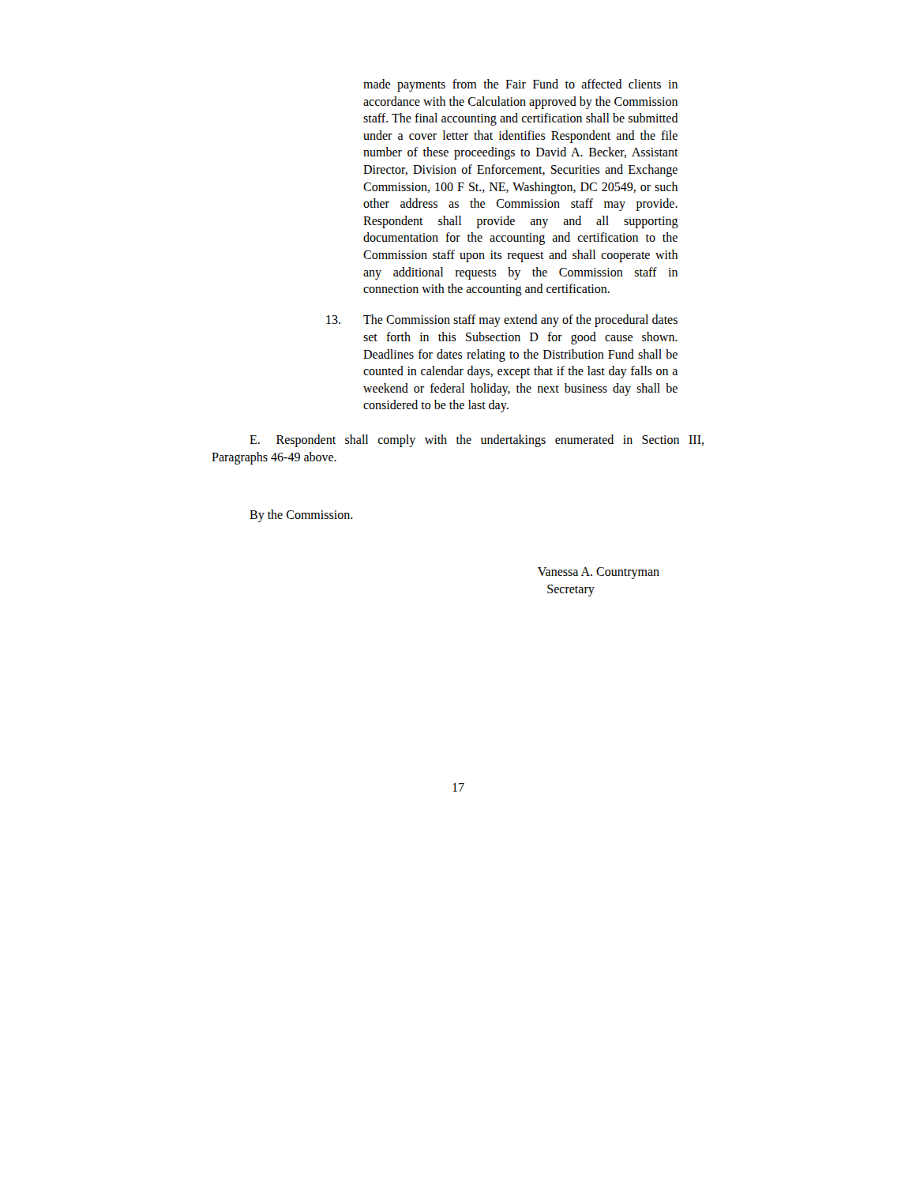made payments from the Fair Fund to affected clients in accordance with the Calculation approved by the Commission staff. The final accounting and certification shall be submitted under a cover letter that identifies Respondent and the file number of these proceedings to David A. Becker, Assistant Director, Division of Enforcement, Securities and Exchange Commission, 100 F St., NE, Washington, DC 20549, or such other address as the Commission staff may provide. Respondent shall provide any and all supporting documentation for the accounting and certification to the Commission staff upon its request and shall cooperate with any additional requests by the Commission staff in connection with the accounting and certification.
13.
The Commission staff may extend any of the procedural dates set forth in this Subsection D for good cause shown. Deadlines for dates relating to the Distribution Fund shall be counted in calendar days, except that if the last day falls on a weekend or federal holiday, the next business day shall be considered to be the last day.
E. Respondent shall comply with the undertakings enumerated in Section III, Paragraphs 46-49 above.
By the Commission.
Vanessa A. Countryman
Secretary
17